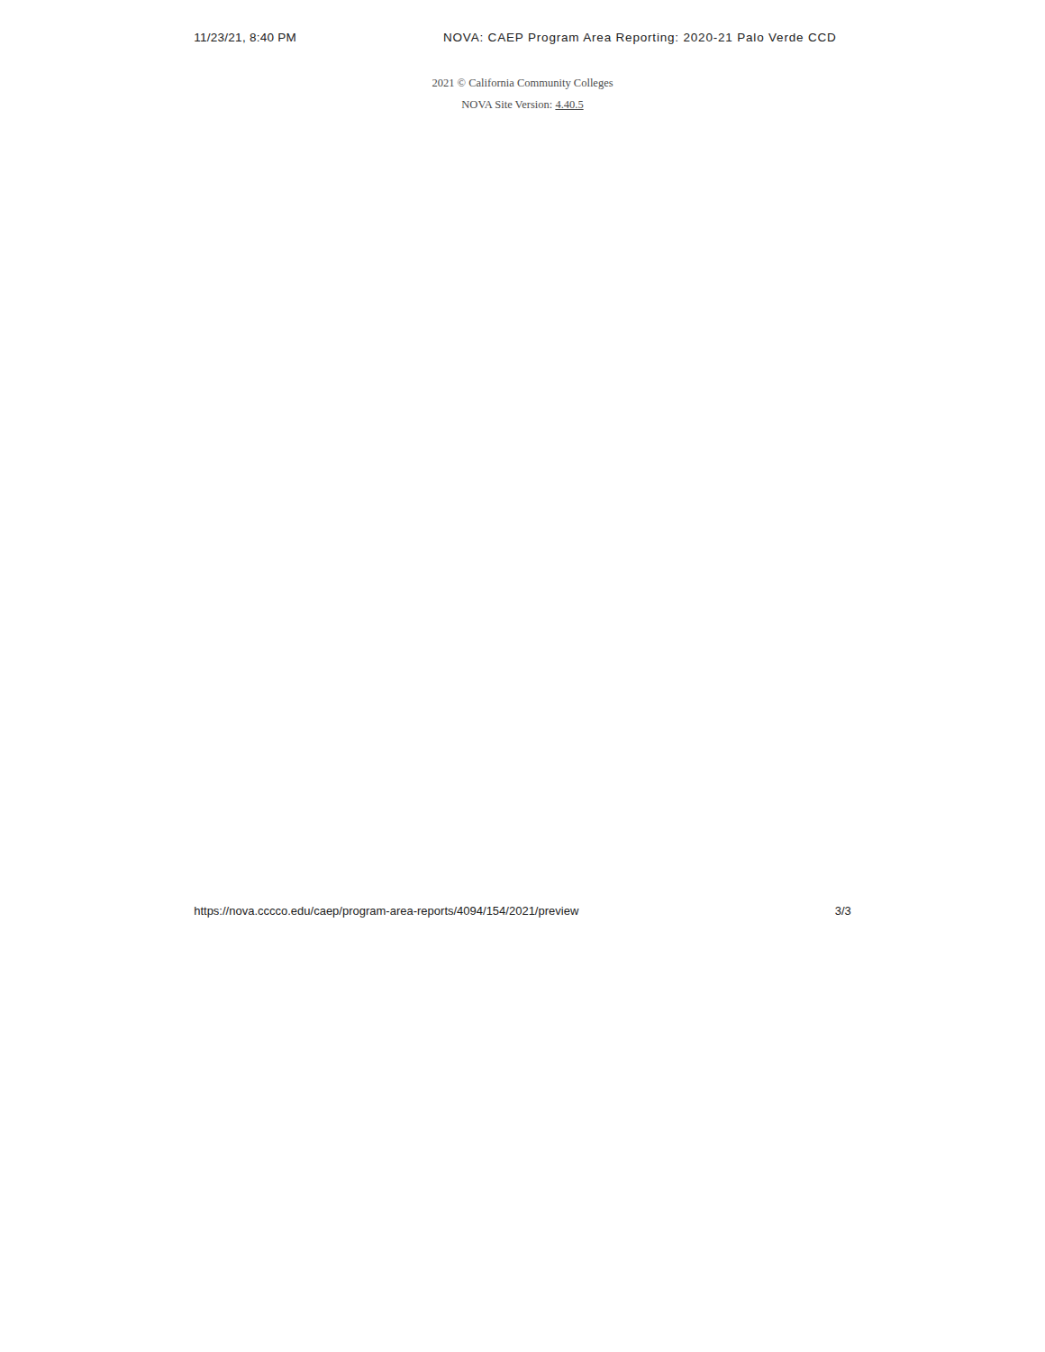11/23/21, 8:40 PM NOVA: CAEP Program Area Reporting: 2020-21 Palo Verde CCD
2021 © California Community Colleges
NOVA Site Version: 4.40.5
https://nova.cccco.edu/caep/program-area-reports/4094/154/2021/preview 3/3